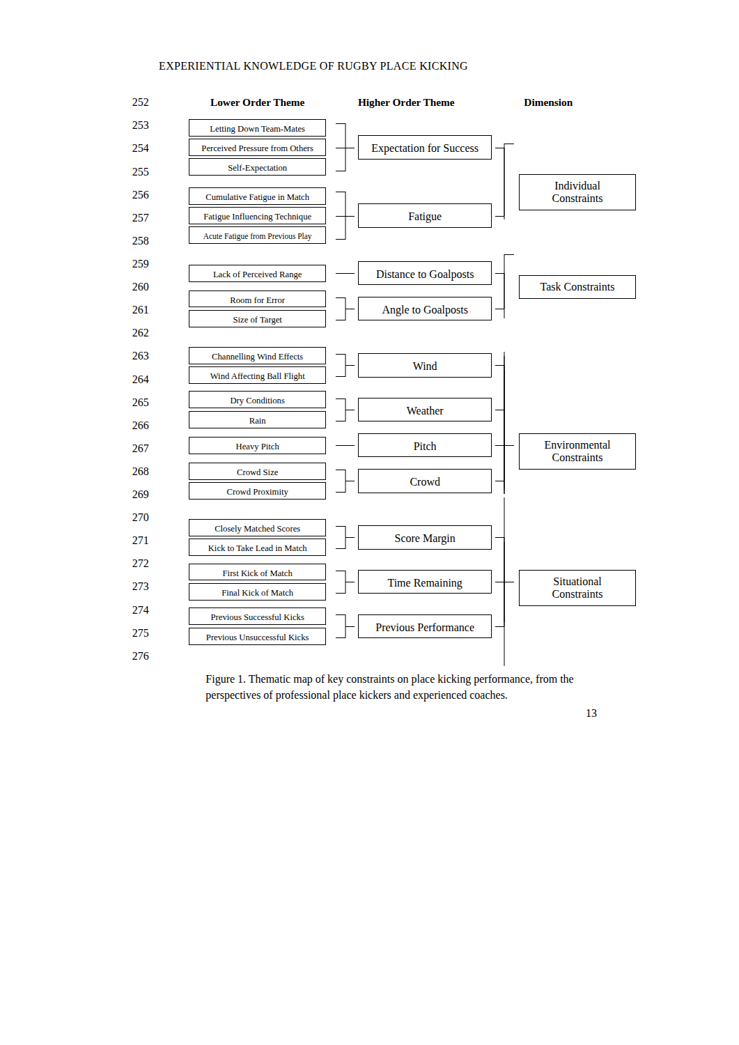EXPERIENTIAL KNOWLEDGE OF RUGBY PLACE KICKING
252 253 254 255 256 257 258 259 260 261 262 263 264 265 266 267 268 269 270 271 272 273 274 275 276
Lower Order Theme
Higher Order Theme
Dimension
Letting Down Team-Mates
Perceived Pressure from Others
Self-Expectation
Expectation for Success
Cumulative Fatigue in Match
Fatigue Influencing Technique
Acute Fatigue from Previous Play
Fatigue
Individual
Constraints
Lack of Perceived Range
Distance to Goalposts
Room for Error
Size of Target
Angle to Goalposts
Task Constraints
Channelling Wind Effects
Wind Affecting Ball Flight
Wind
Dry Conditions
Rain
Weather
Heavy Pitch
Pitch
Environmental
Constraints
Crowd Size
Crowd Proximity
Crowd
Closely Matched Scores
Kick to Take Lead in Match
Score Margin
First Kick of Match
Final Kick of Match
Time Remaining
Situational
Constraints
Previous Successful Kicks
Previous Unsuccessful Kicks
Previous Performance
Figure 1. Thematic map of key constraints on place kicking performance, from the perspectives of professional place kickers and experienced coaches.
13